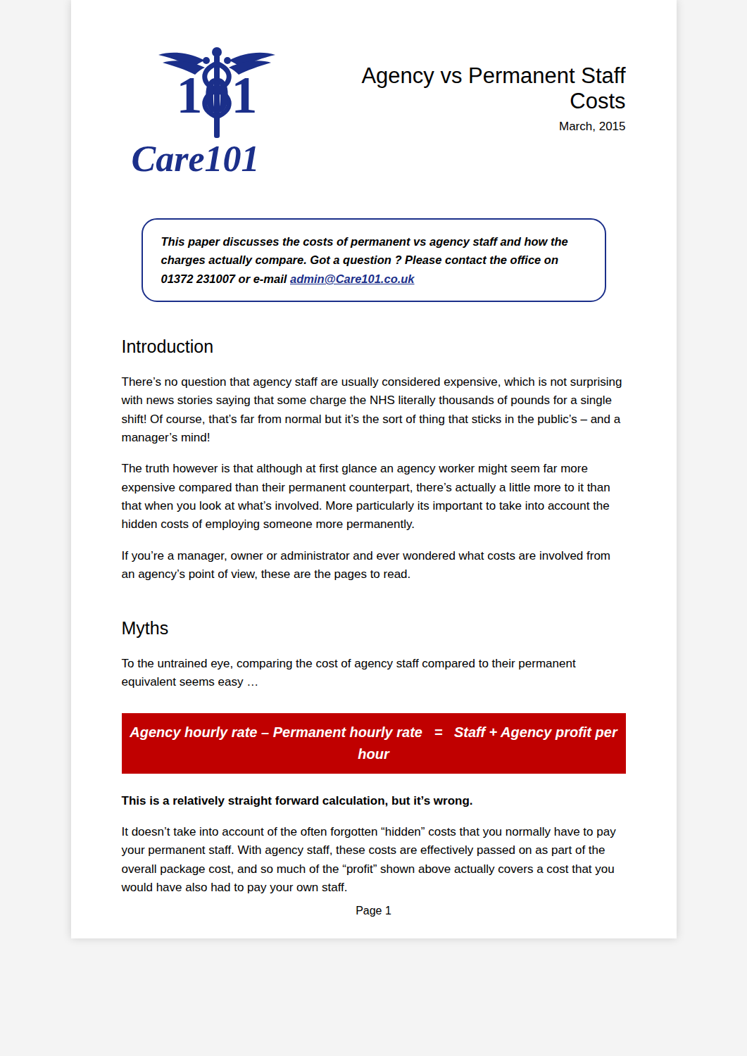101
Care101
Agency vs Permanent Staff Costs
March, 2015
This paper discusses the costs of permanent vs agency staff and how the charges actually compare. Got a question ? Please contact the office on 01372 231007 or e-mail admin@Care101.co.uk
Introduction
There’s no question that agency staff are usually considered expensive, which is not surprising with news stories saying that some charge the NHS literally thousands of pounds for a single shift! Of course, that’s far from normal but it’s the sort of thing that sticks in the public’s – and a manager’s mind!
The truth however is that although at first glance an agency worker might seem far more expensive compared than their permanent counterpart, there’s actually a little more to it than that when you look at what’s involved. More particularly its important to take into account the hidden costs of employing someone more permanently.
If you’re a manager, owner or administrator and ever wondered what costs are involved from an agency’s point of view, these are the pages to read.
Myths
To the untrained eye, comparing the cost of agency staff compared to their permanent equivalent seems easy …
Agency hourly rate – Permanent hourly rate = Staff + Agency profit per hour
This is a relatively straight forward calculation, but it’s wrong.
It doesn’t take into account of the often forgotten “hidden” costs that you normally have to pay your permanent staff. With agency staff, these costs are effectively passed on as part of the overall package cost, and so much of the “profit” shown above actually covers a cost that you would have also had to pay your own staff.
Page 1